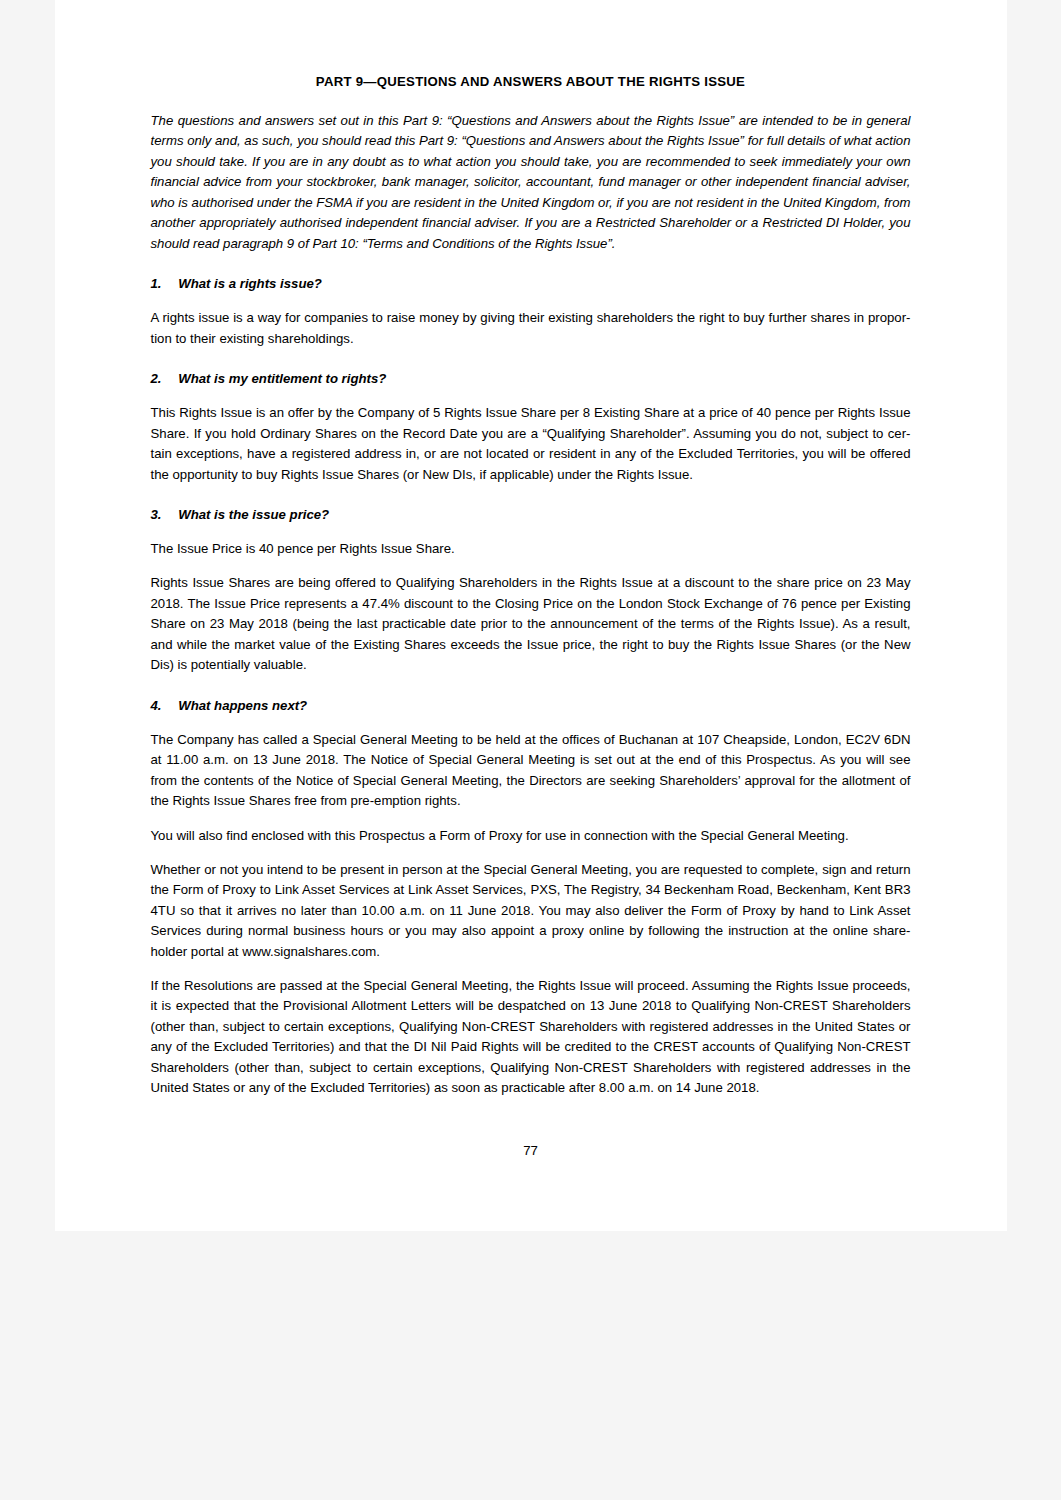PART 9—QUESTIONS AND ANSWERS ABOUT THE RIGHTS ISSUE
The questions and answers set out in this Part 9: “Questions and Answers about the Rights Issue” are intended to be in general terms only and, as such, you should read this Part 9: “Questions and Answers about the Rights Issue” for full details of what action you should take. If you are in any doubt as to what action you should take, you are recommended to seek immediately your own financial advice from your stockbroker, bank manager, solicitor, accountant, fund manager or other independent financial adviser, who is authorised under the FSMA if you are resident in the United Kingdom or, if you are not resident in the United Kingdom, from another appropriately authorised independent financial adviser. If you are a Restricted Shareholder or a Restricted DI Holder, you should read paragraph 9 of Part 10: “Terms and Conditions of the Rights Issue”.
1. What is a rights issue?
A rights issue is a way for companies to raise money by giving their existing shareholders the right to buy further shares in proportion to their existing shareholdings.
2. What is my entitlement to rights?
This Rights Issue is an offer by the Company of 5 Rights Issue Share per 8 Existing Share at a price of 40 pence per Rights Issue Share. If you hold Ordinary Shares on the Record Date you are a “Qualifying Shareholder”. Assuming you do not, subject to certain exceptions, have a registered address in, or are not located or resident in any of the Excluded Territories, you will be offered the opportunity to buy Rights Issue Shares (or New DIs, if applicable) under the Rights Issue.
3. What is the issue price?
The Issue Price is 40 pence per Rights Issue Share.
Rights Issue Shares are being offered to Qualifying Shareholders in the Rights Issue at a discount to the share price on 23 May 2018. The Issue Price represents a 47.4% discount to the Closing Price on the London Stock Exchange of 76 pence per Existing Share on 23 May 2018 (being the last practicable date prior to the announcement of the terms of the Rights Issue). As a result, and while the market value of the Existing Shares exceeds the Issue price, the right to buy the Rights Issue Shares (or the New Dis) is potentially valuable.
4. What happens next?
The Company has called a Special General Meeting to be held at the offices of Buchanan at 107 Cheapside, London, EC2V 6DN at 11.00 a.m. on 13 June 2018. The Notice of Special General Meeting is set out at the end of this Prospectus. As you will see from the contents of the Notice of Special General Meeting, the Directors are seeking Shareholders’ approval for the allotment of the Rights Issue Shares free from pre-emption rights.
You will also find enclosed with this Prospectus a Form of Proxy for use in connection with the Special General Meeting.
Whether or not you intend to be present in person at the Special General Meeting, you are requested to complete, sign and return the Form of Proxy to Link Asset Services at Link Asset Services, PXS, The Registry, 34 Beckenham Road, Beckenham, Kent BR3 4TU so that it arrives no later than 10.00 a.m. on 11 June 2018. You may also deliver the Form of Proxy by hand to Link Asset Services during normal business hours or you may also appoint a proxy online by following the instruction at the online shareholder portal at www.signalshares.com.
If the Resolutions are passed at the Special General Meeting, the Rights Issue will proceed. Assuming the Rights Issue proceeds, it is expected that the Provisional Allotment Letters will be despatched on 13 June 2018 to Qualifying Non-CREST Shareholders (other than, subject to certain exceptions, Qualifying Non-CREST Shareholders with registered addresses in the United States or any of the Excluded Territories) and that the DI Nil Paid Rights will be credited to the CREST accounts of Qualifying Non-CREST Shareholders (other than, subject to certain exceptions, Qualifying Non-CREST Shareholders with registered addresses in the United States or any of the Excluded Territories) as soon as practicable after 8.00 a.m. on 14 June 2018.
77